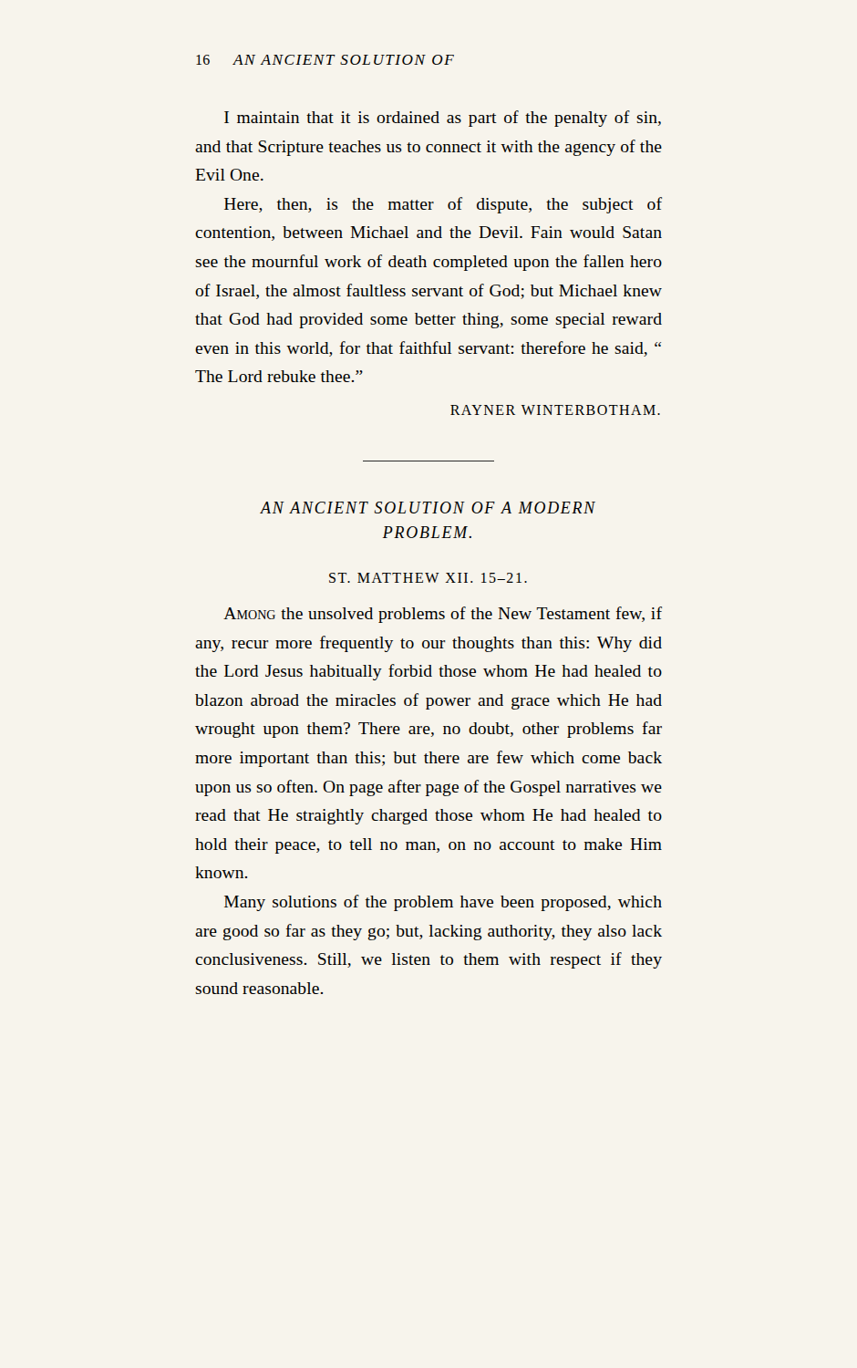16 An Ancient Solution of
I maintain that it is ordained as part of the penalty of sin, and that Scripture teaches us to connect it with the agency of the Evil One.
Here, then, is the matter of dispute, the subject of contention, between Michael and the Devil. Fain would Satan see the mournful work of death completed upon the fallen hero of Israel, the almost faultless servant of God; but Michael knew that God had provided some better thing, some special reward even in this world, for that faithful servant: therefore he said, “ The Lord rebuke thee.”
Rayner Winterbotham.
An Ancient Solution of a Modern
Problem.
St. Matthew xii. 15–21.
Among the unsolved problems of the New Testament few, if any, recur more frequently to our thoughts than this: Why did the Lord Jesus habitually forbid those whom He had healed to blazon abroad the miracles of power and grace which He had wrought upon them? There are, no doubt, other problems far more important than this; but there are few which come back upon us so often. On page after page of the Gospel narratives we read that He straightly charged those whom He had healed to hold their peace, to tell no man, on no account to make Him known.
Many solutions of the problem have been proposed, which are good so far as they go; but, lacking authority, they also lack conclusiveness. Still, we listen to them with respect if they sound reasonable.